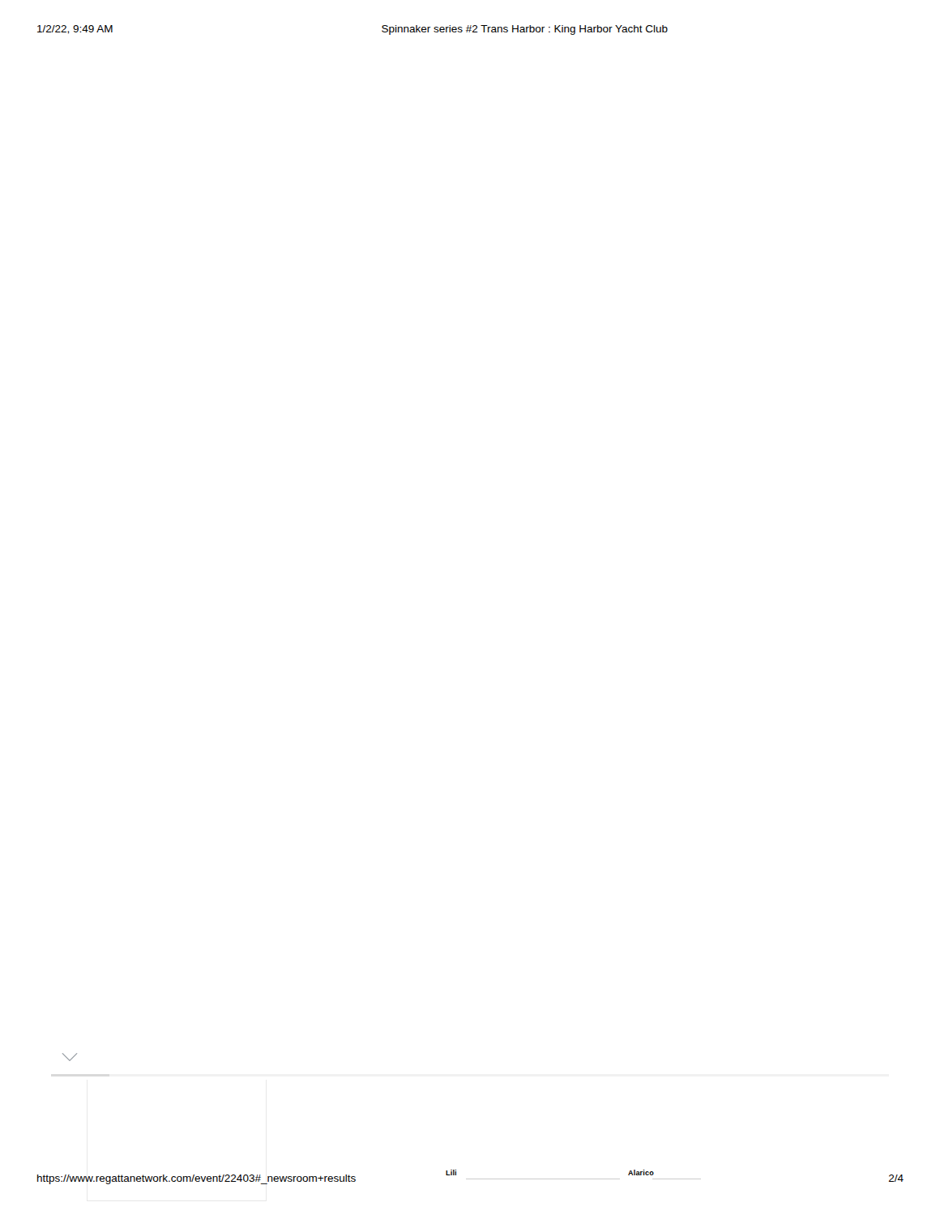1/2/22, 9:49 AM Spinnaker series #2 Trans Harbor : King Harbor Yacht Club
Lili
Alarico
https://www.regattanetwork.com/event/22403#_newsroom+results 2/4